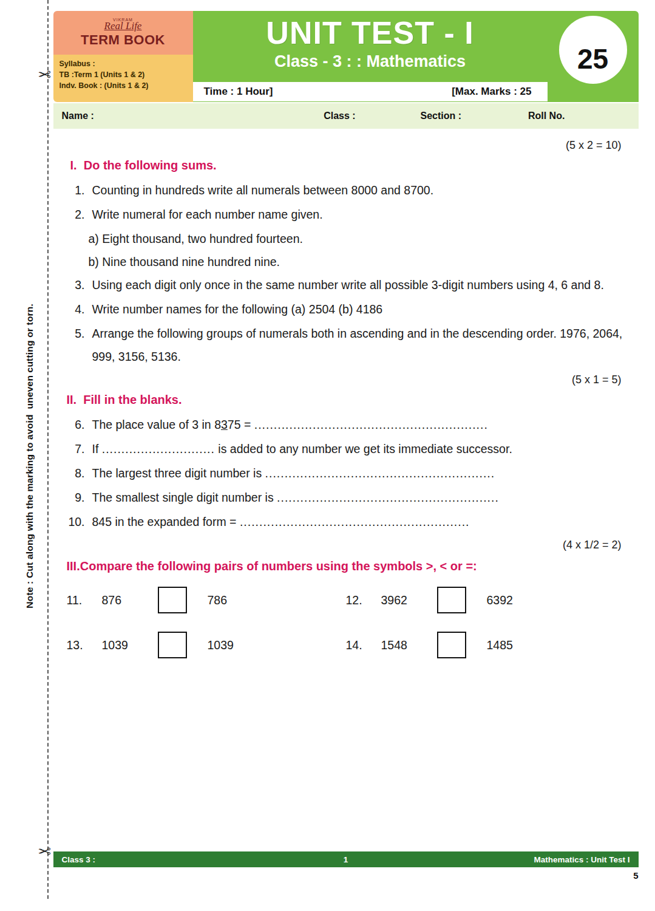✂
✂
Note : Cut along with the marking to avoid uneven cutting or torn.
VIKRAM
Real Life
TERM BOOK
Syllabus :
TB :Term 1 (Units 1 & 2)
Indv. Book : (Units 1 & 2)
UNIT TEST - I
Class - 3 : : Mathematics
Time : 1 Hour] [Max. Marks : 25
25
Name :
Class :
Section :
Roll No.
(5 x 2 = 10)
I. Do the following sums.
1. Counting in hundreds write all numerals between 8000 and 8700.
2. Write numeral for each number name given.
a) Eight thousand, two hundred fourteen.
b) Nine thousand nine hundred nine.
3. Using each digit only once in the same number write all possible 3-digit numbers using 4, 6 and 8.
4. Write number names for the following (a) 2504 (b) 4186
5. Arrange the following groups of numerals both in ascending and in the descending order. 1976, 2064, 999, 3156, 5136.
(5 x 1 = 5)
II. Fill in the blanks.
6. The place value of 3 in 8375 = ............................................................
7. If ............................. is added to any number we get its immediate successor.
8. The largest three digit number is ...........................................................
9. The smallest single digit number is .........................................................
10. 845 in the expanded form = ...........................................................
(4 x 1/2 = 2)
III.Compare the following pairs of numbers using the symbols >, < or =:
11. 876 786
12. 3962 6392
13. 1039 1039
14. 1548 1485
Class 3 :
1
Mathematics : Unit Test I
5